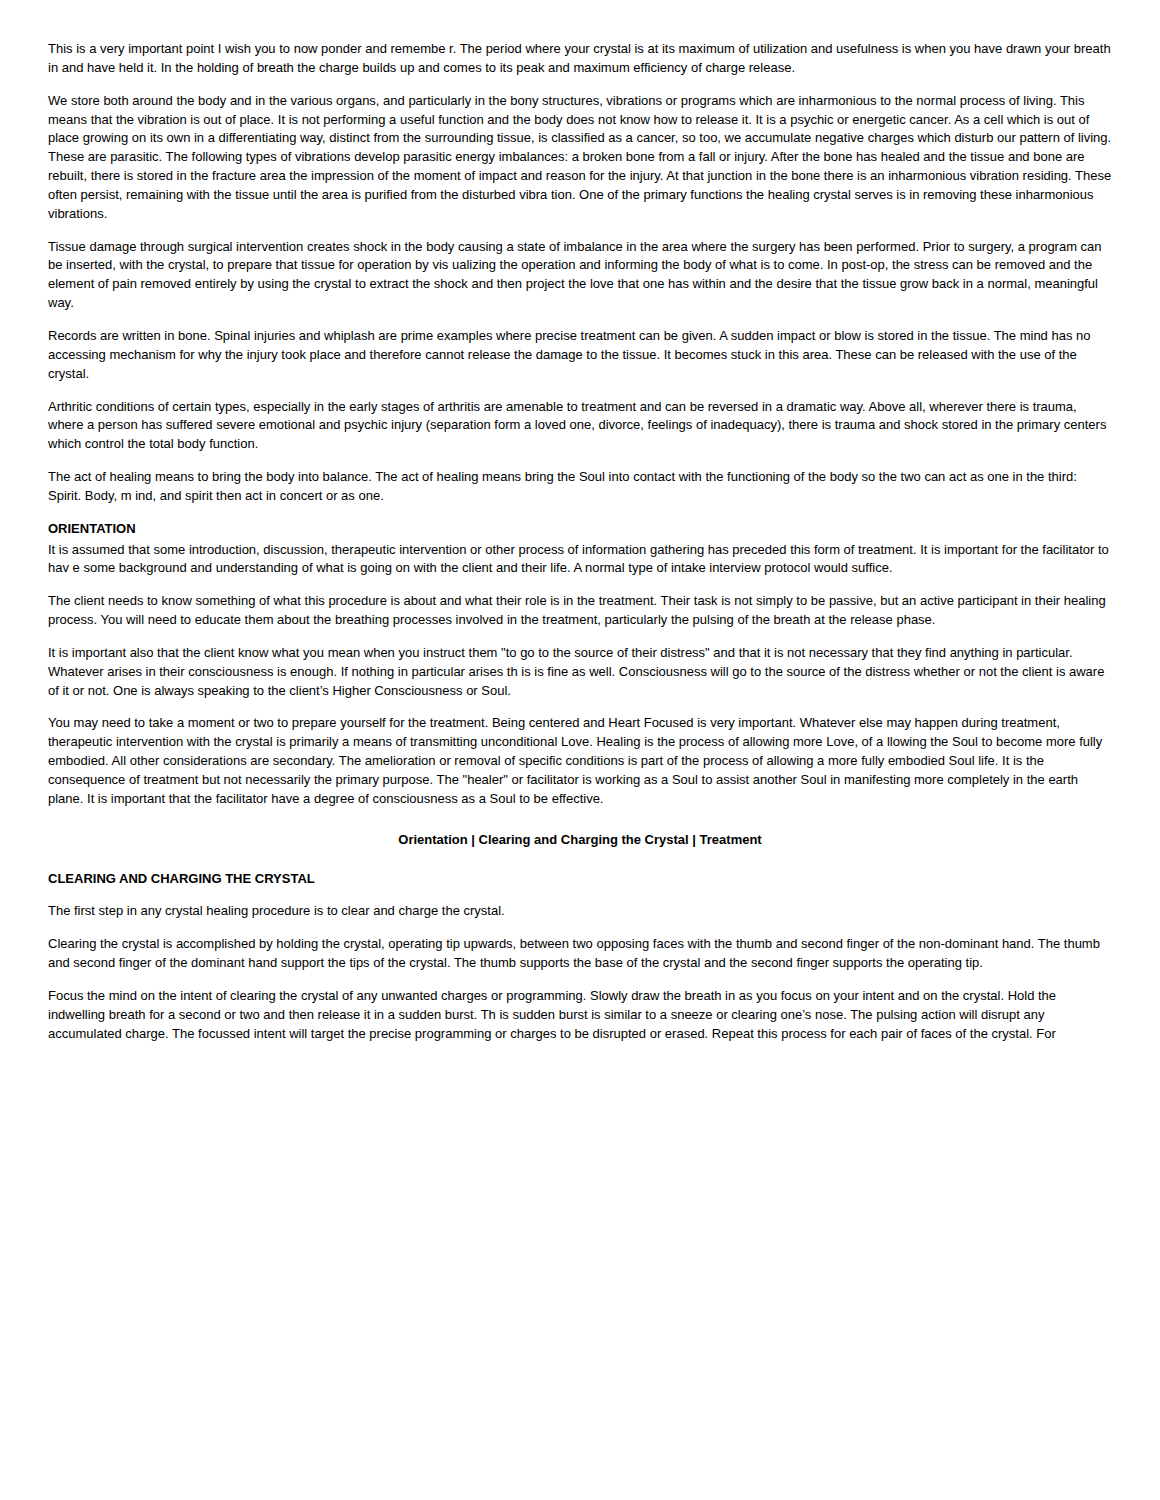This is a very important point I wish you to now ponder and remembe r. The period where your crystal is at its maximum of utilization and usefulness is when you have drawn your breath in and have held it. In the holding of breath the charge builds up and comes to its peak and maximum efficiency of charge release.
We store both around the body and in the various organs, and particularly in the bony structures, vibrations or programs which are inharmonious to the normal process of living. This means that the vibration is out of place. It is not performing a useful function and the body does not know how to release it. It is a psychic or energetic cancer. As a cell which is out of place growing on its own in a differentiating way, distinct from the surrounding tissue, is classified as a cancer, so too, we accumulate negative charges which disturb our pattern of living. These are parasitic. The following types of vibrations develop parasitic energy imbalances: a broken bone from a fall or injury. After the bone has healed and the tissue and bone are rebuilt, there is stored in the fracture area the impression of the moment of impact and reason for the injury. At that junction in the bone there is an inharmonious vibration residing. These often persist, remaining with the tissue until the area is purified from the disturbed vibra tion. One of the primary functions the healing crystal serves is in removing these inharmonious vibrations.
Tissue damage through surgical intervention creates shock in the body causing a state of imbalance in the area where the surgery has been performed. Prior to surgery, a program can be inserted, with the crystal, to prepare that tissue for operation by vis ualizing the operation and informing the body of what is to come. In post-op, the stress can be removed and the element of pain removed entirely by using the crystal to extract the shock and then project the love that one has within and the desire that the tissue grow back in a normal, meaningful way.
Records are written in bone. Spinal injuries and whiplash are prime examples where precise treatment can be given. A sudden impact or blow is stored in the tissue. The mind has no accessing mechanism for why the injury took place and therefore cannot release the damage to the tissue. It becomes stuck in this area. These can be released with the use of the crystal.
Arthritic conditions of certain types, especially in the early stages of arthritis are amenable to treatment and can be reversed in a dramatic way. Above all, wherever there is trauma, where a person has suffered severe emotional and psychic injury (separation form a loved one, divorce, feelings of inadequacy), there is trauma and shock stored in the primary centers which control the total body function.
The act of healing means to bring the body into balance. The act of healing means bring the Soul into contact with the functioning of the body so the two can act as one in the third: Spirit. Body, m ind, and spirit then act in concert or as one.
ORIENTATION
It is assumed that some introduction, discussion, therapeutic intervention or other process of information gathering has preceded this form of treatment. It is important for the facilitator to hav e some background and understanding of what is going on with the client and their life. A normal type of intake interview protocol would suffice.
The client needs to know something of what this procedure is about and what their role is in the treatment. Their task is not simply to be passive, but an active participant in their healing process. You will need to educate them about the breathing processes involved in the treatment, particularly the pulsing of the breath at the release phase.
It is important also that the client know what you mean when you instruct them "to go to the source of their distress" and that it is not necessary that they find anything in particular. Whatever arises in their consciousness is enough. If nothing in particular arises th is is fine as well. Consciousness will go to the source of the distress whether or not the client is aware of it or not. One is always speaking to the client’s Higher Consciousness or Soul.
You may need to take a moment or two to prepare yourself for the treatment. Being centered and Heart Focused is very important. Whatever else may happen during treatment, therapeutic intervention with the crystal is primarily a means of transmitting unconditional Love. Healing is the process of allowing more Love, of a llowing the Soul to become more fully embodied. All other considerations are secondary. The amelioration or removal of specific conditions is part of the process of allowing a more fully embodied Soul life. It is the consequence of treatment but not necessarily the primary purpose. The "healer" or facilitator is working as a Soul to assist another Soul in manifesting more completely in the earth plane. It is important that the facilitator have a degree of consciousness as a Soul to be effective.
Orientation | Clearing and Charging the Crystal | Treatment
CLEARING AND CHARGING THE CRYSTAL
The first step in any crystal healing procedure is to clear and charge the crystal.
Clearing the crystal is accomplished by holding the crystal, operating tip upwards, between two opposing faces with the thumb and second finger of the non-dominant hand. The thumb and second finger of the dominant hand support the tips of the crystal. The thumb supports the base of the crystal and the second finger supports the operating tip.
Focus the mind on the intent of clearing the crystal of any unwanted charges or programming. Slowly draw the breath in as you focus on your intent and on the crystal. Hold the indwelling breath for a second or two and then release it in a sudden burst. Th is sudden burst is similar to a sneeze or clearing one’s nose. The pulsing action will disrupt any accumulated charge. The focussed intent will target the precise programming or charges to be disrupted or erased. Repeat this process for each pair of faces of the crystal. For